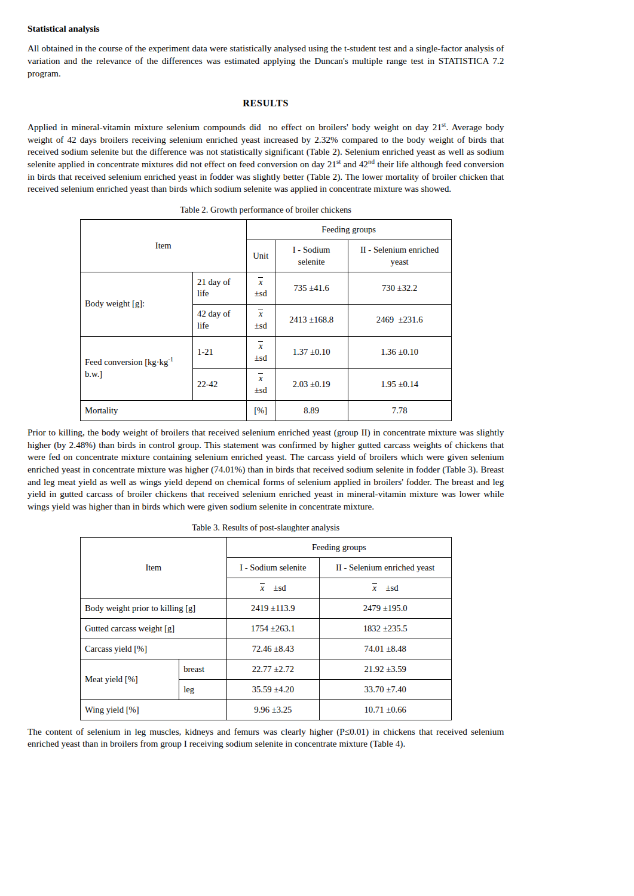Statistical analysis
All obtained in the course of the experiment data were statistically analysed using the t-student test and a single-factor analysis of variation and the relevance of the differences was estimated applying the Duncan's multiple range test in STATISTICA 7.2 program.
RESULTS
Applied in mineral-vitamin mixture selenium compounds did no effect on broilers' body weight on day 21st. Average body weight of 42 days broilers receiving selenium enriched yeast increased by 2.32% compared to the body weight of birds that received sodium selenite but the difference was not statistically significant (Table 2). Selenium enriched yeast as well as sodium selenite applied in concentrate mixtures did not effect on feed conversion on day 21st and 42nd their life although feed conversion in birds that received selenium enriched yeast in fodder was slightly better (Table 2). The lower mortality of broiler chicken that received selenium enriched yeast than birds which sodium selenite was applied in concentrate mixture was showed.
Table 2. Growth performance of broiler chickens
| Item | Feeding groups |
| Unit | I - Sodium selenite | II - Selenium enriched yeast |
| Body weight [g]: | 21 day of life | x ±sd | 735 ±41.6 | 730 ±32.2 |
| 42 day of life | x ±sd | 2413 ±168.8 | 2469 ±231.6 |
| Feed conversion [kg·kg -1 b.w.] | 1-21 | x ±sd | 1.37 ±0.10 | 1.36 ±0.10 |
| 22-42 | x ±sd | 2.03 ±0.19 | 1.95 ±0.14 |
| Mortality | [%] | 8.89 | 7.78 |
Prior to killing, the body weight of broilers that received selenium enriched yeast (group II) in concentrate mixture was slightly higher (by 2.48%) than birds in control group. This statement was confirmed by higher gutted carcass weights of chickens that were fed on concentrate mixture containing selenium enriched yeast. The carcass yield of broilers which were given selenium enriched yeast in concentrate mixture was higher (74.01%) than in birds that received sodium selenite in fodder (Table 3). Breast and leg meat yield as well as wings yield depend on chemical forms of selenium applied in broilers' fodder. The breast and leg yield in gutted carcass of broiler chickens that received selenium enriched yeast in mineral-vitamin mixture was lower while wings yield was higher than in birds which were given sodium selenite in concentrate mixture.
Table 3. Results of post-slaughter analysis
| Item | Feeding groups |
| I - Sodium selenite | II - Selenium enriched yeast |
| x ±sd | x ±sd |
| Body weight prior to killing [g] | 2419 ±113.9 | 2479 ±195.0 |
| Gutted carcass weight [g] | 1754 ±263.1 | 1832 ±235.5 |
| Carcass yield [%] | 72.46 ±8.43 | 74.01 ±8.48 |
| Meat yield [%] | breast | 22.77 ±2.72 | 21.92 ±3.59 |
| leg | 35.59 ±4.20 | 33.70 ±7.40 |
| Wing yield [%] | 9.96 ±3.25 | 10.71 ±0.66 |
The content of selenium in leg muscles, kidneys and femurs was clearly higher (P≤0.01) in chickens that received selenium enriched yeast than in broilers from group I receiving sodium selenite in concentrate mixture (Table 4).